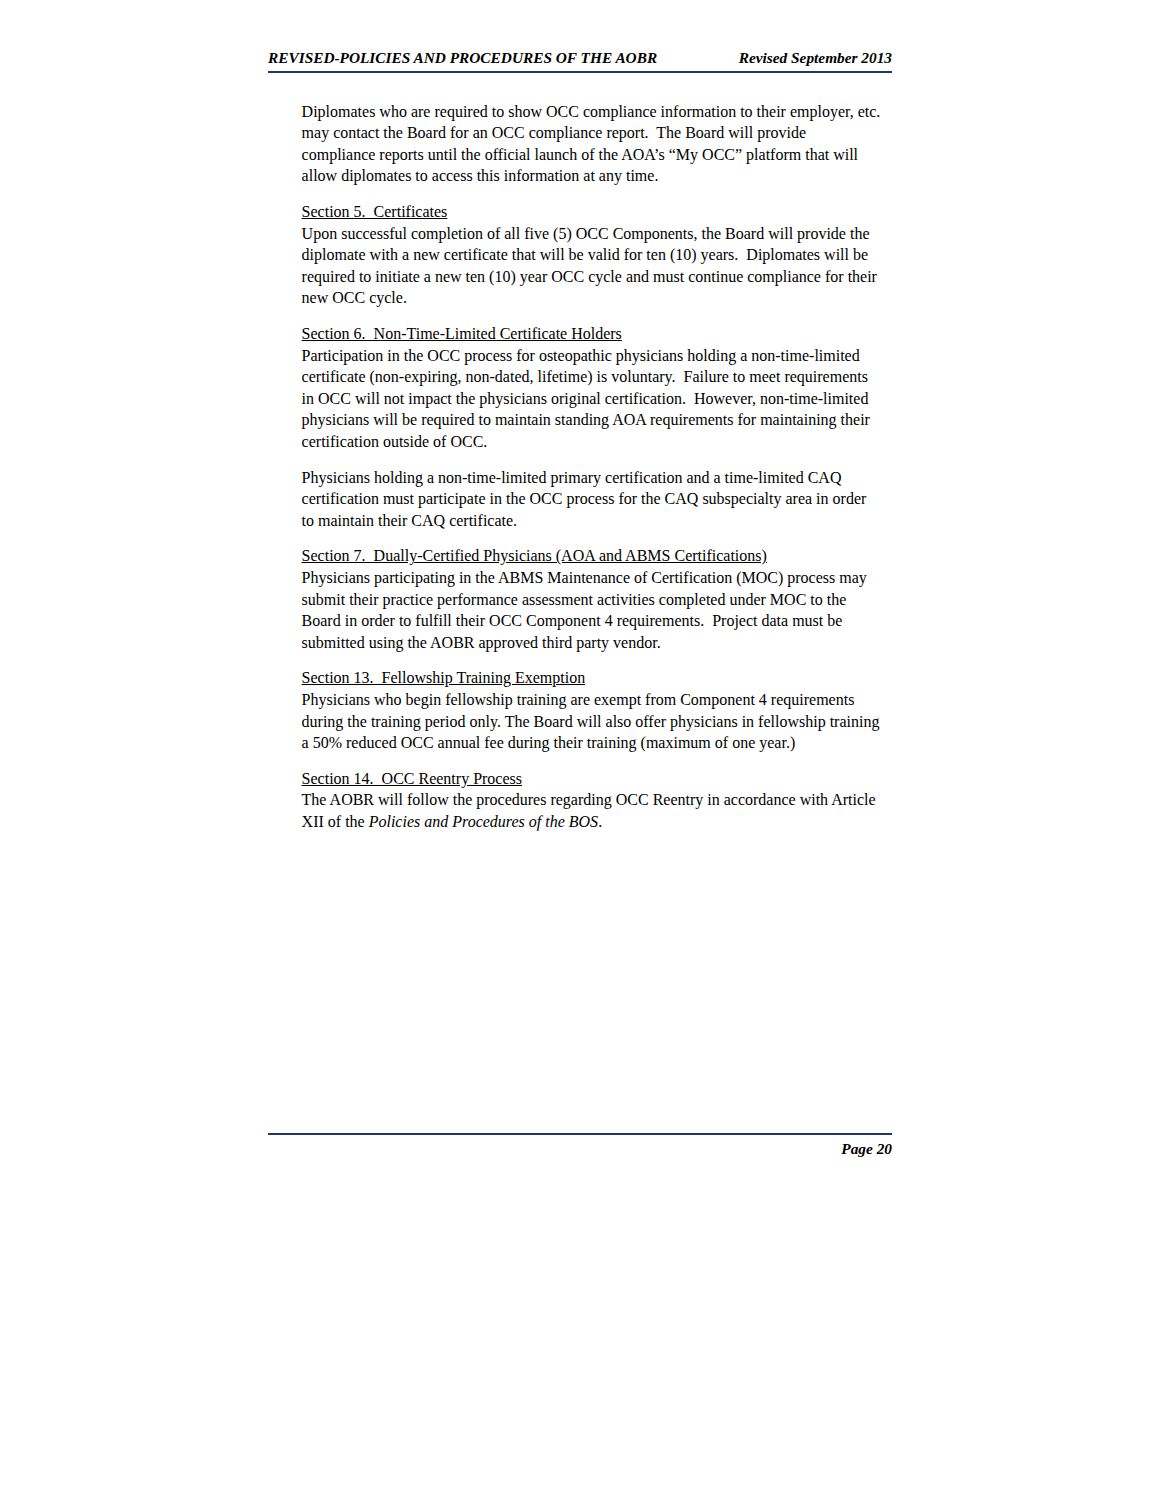REVISED-POLICIES AND PROCEDURES OF THE AOBR
Revised September 2013
Diplomates who are required to show OCC compliance information to their employer, etc. may contact the Board for an OCC compliance report. The Board will provide compliance reports until the official launch of the AOA’s “My OCC” platform that will allow diplomates to access this information at any time.
Section 5. Certificates
Upon successful completion of all five (5) OCC Components, the Board will provide the diplomate with a new certificate that will be valid for ten (10) years. Diplomates will be required to initiate a new ten (10) year OCC cycle and must continue compliance for their new OCC cycle.
Section 6. Non-Time-Limited Certificate Holders
Participation in the OCC process for osteopathic physicians holding a non-time-limited certificate (non-expiring, non-dated, lifetime) is voluntary. Failure to meet requirements in OCC will not impact the physicians original certification. However, non-time-limited physicians will be required to maintain standing AOA requirements for maintaining their certification outside of OCC.
Physicians holding a non-time-limited primary certification and a time-limited CAQ certification must participate in the OCC process for the CAQ subspecialty area in order to maintain their CAQ certificate.
Section 7. Dually-Certified Physicians (AOA and ABMS Certifications)
Physicians participating in the ABMS Maintenance of Certification (MOC) process may submit their practice performance assessment activities completed under MOC to the Board in order to fulfill their OCC Component 4 requirements. Project data must be submitted using the AOBR approved third party vendor.
Section 13. Fellowship Training Exemption
Physicians who begin fellowship training are exempt from Component 4 requirements during the training period only. The Board will also offer physicians in fellowship training a 50% reduced OCC annual fee during their training (maximum of one year.)
Section 14. OCC Reentry Process
The AOBR will follow the procedures regarding OCC Reentry in accordance with Article XII of the Policies and Procedures of the BOS.
Page 20